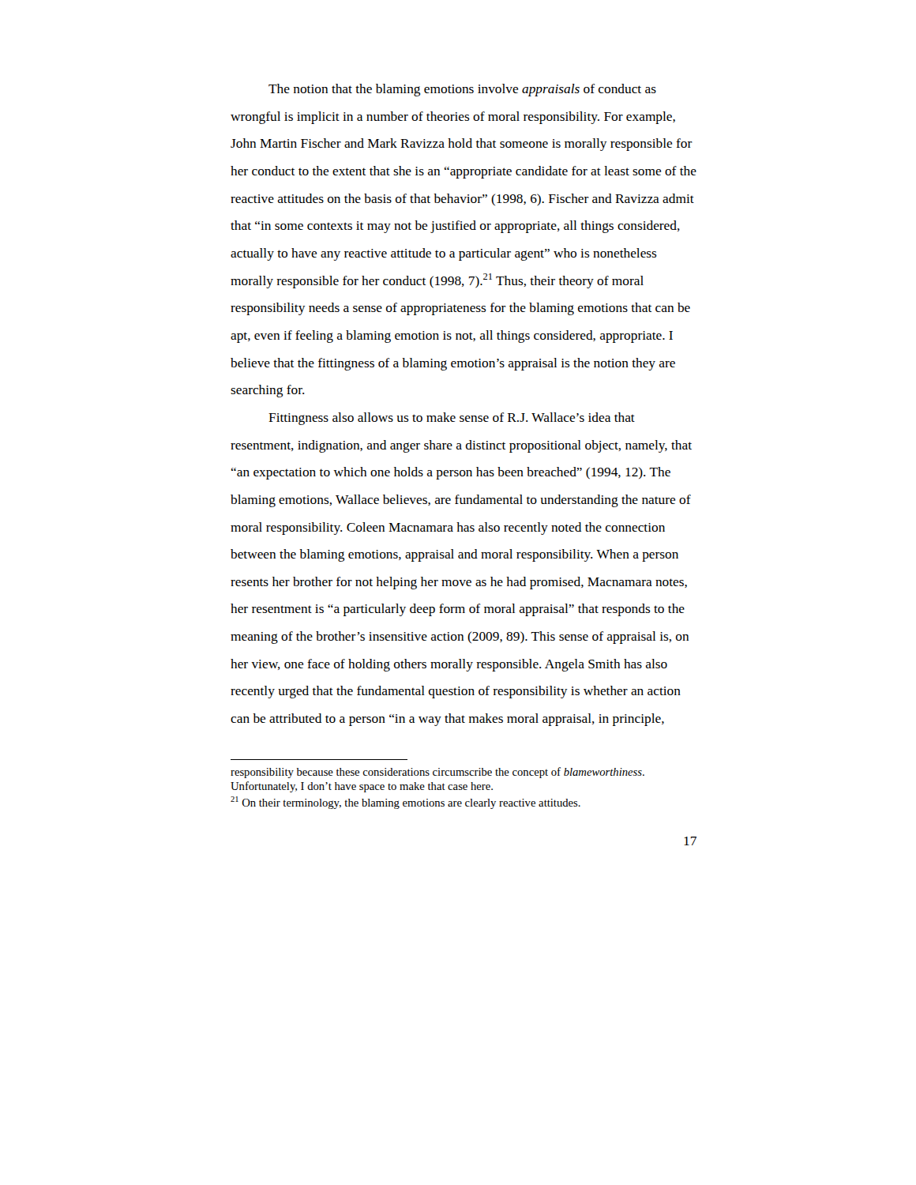The notion that the blaming emotions involve appraisals of conduct as wrongful is implicit in a number of theories of moral responsibility. For example, John Martin Fischer and Mark Ravizza hold that someone is morally responsible for her conduct to the extent that she is an “appropriate candidate for at least some of the reactive attitudes on the basis of that behavior” (1998, 6). Fischer and Ravizza admit that “in some contexts it may not be justified or appropriate, all things considered, actually to have any reactive attitude to a particular agent” who is nonetheless morally responsible for her conduct (1998, 7).21 Thus, their theory of moral responsibility needs a sense of appropriateness for the blaming emotions that can be apt, even if feeling a blaming emotion is not, all things considered, appropriate. I believe that the fittingness of a blaming emotion’s appraisal is the notion they are searching for.
Fittingness also allows us to make sense of R.J. Wallace’s idea that resentment, indignation, and anger share a distinct propositional object, namely, that “an expectation to which one holds a person has been breached” (1994, 12). The blaming emotions, Wallace believes, are fundamental to understanding the nature of moral responsibility. Coleen Macnamara has also recently noted the connection between the blaming emotions, appraisal and moral responsibility. When a person resents her brother for not helping her move as he had promised, Macnamara notes, her resentment is “a particularly deep form of moral appraisal” that responds to the meaning of the brother’s insensitive action (2009, 89). This sense of appraisal is, on her view, one face of holding others morally responsible. Angela Smith has also recently urged that the fundamental question of responsibility is whether an action can be attributed to a person “in a way that makes moral appraisal, in principle,
responsibility because these considerations circumscribe the concept of blameworthiness. Unfortunately, I don’t have space to make that case here.
21 On their terminology, the blaming emotions are clearly reactive attitudes.
17